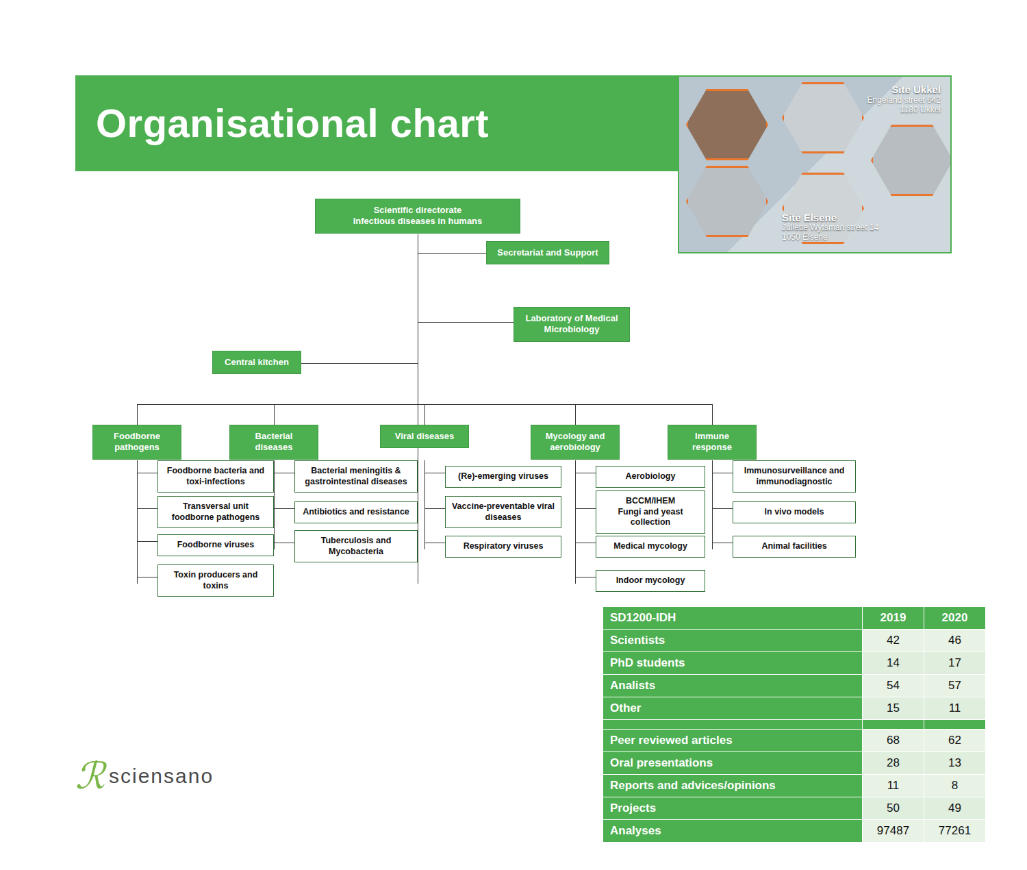Organisational chart
Site Ukkel
Engeland street 642
1180 Ukkel
Site Elsene
Juliette Wytsman street 14
1050 Elsene
Scientific directorate
Infectious diseases in humans
Secretariat and Support
Laboratory of Medical
Microbiology
Central kitchen
Foodborne
pathogens
Foodborne bacteria and
toxi-infections
Transversal unit
foodborne pathogens
Foodborne viruses
Toxin producers and
toxins
Bacterial diseases
Bacterial meningitis &
gastrointestinal diseases
Antibiotics and resistance
Tuberculosis and
Mycobacteria
Viral diseases
(Re)-emerging viruses
Vaccine-preventable viral
diseases
Respiratory viruses
Mycology and
aerobiology
Aerobiology
BCCM/IHEM
Fungi and yeast
collection
Medical mycology
Indoor mycology
Immune response
Immunosurveillance and
immunodiagnostic
In vivo models
Animal facilities
| SD1200-IDH | 2019 | 2020 |
| --- | --- | --- |
| Scientists | 42 | 46 |
| PhD students | 14 | 17 |
| Analists | 54 | 57 |
| Other | 15 | 11 |
| Peer reviewed articles | 68 | 62 |
| Oral presentations | 28 | 13 |
| Reports and advices/opinions | 11 | 8 |
| Projects | 50 | 49 |
| Analyses | 97487 | 77261 |
ℛ sciensano